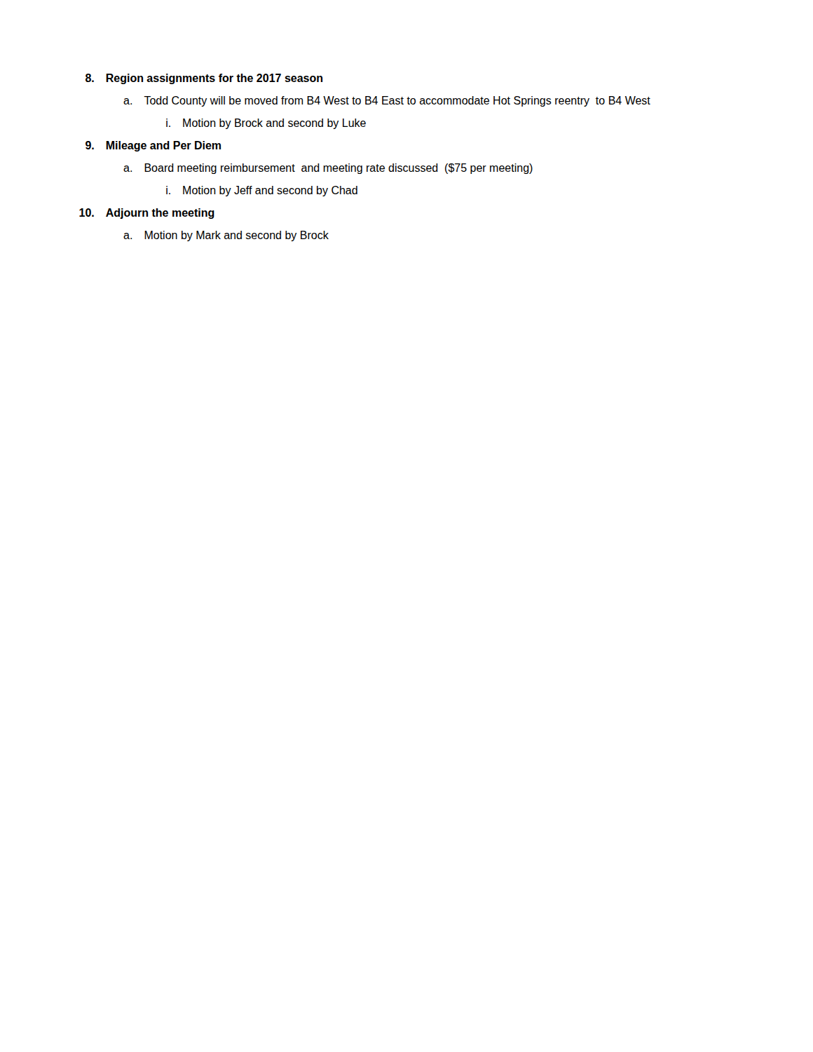Region assignments for the 2017 season
Todd County will be moved from B4 West to B4 East to accommodate Hot Springs reentry to B4 West
Motion by Brock and second by Luke
Mileage and Per Diem
Board meeting reimbursement and meeting rate discussed ($75 per meeting)
Motion by Jeff and second by Chad
Adjourn the meeting
Motion by Mark and second by Brock